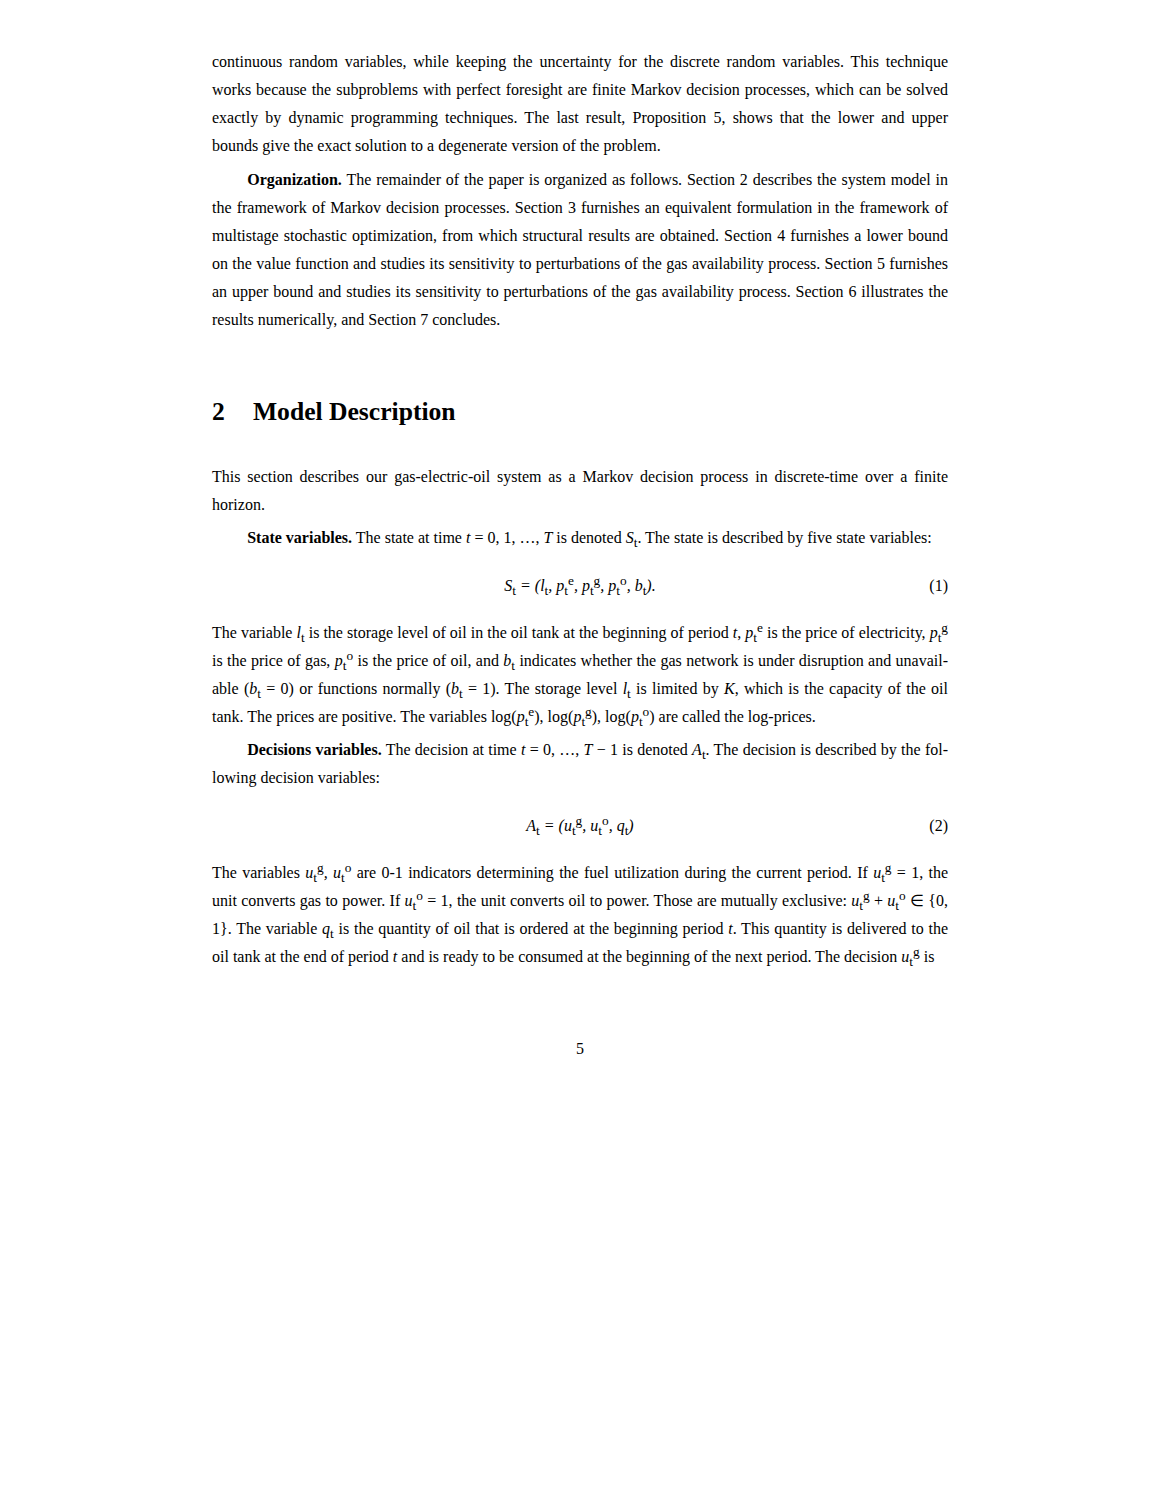continuous random variables, while keeping the uncertainty for the discrete random variables. This technique works because the subproblems with perfect foresight are finite Markov decision processes, which can be solved exactly by dynamic programming techniques. The last result, Proposition 5, shows that the lower and upper bounds give the exact solution to a degenerate version of the problem.
Organization. The remainder of the paper is organized as follows. Section 2 describes the system model in the framework of Markov decision processes. Section 3 furnishes an equivalent formulation in the framework of multistage stochastic optimization, from which structural results are obtained. Section 4 furnishes a lower bound on the value function and studies its sensitivity to perturbations of the gas availability process. Section 5 furnishes an upper bound and studies its sensitivity to perturbations of the gas availability process. Section 6 illustrates the results numerically, and Section 7 concludes.
2 Model Description
This section describes our gas-electric-oil system as a Markov decision process in discrete-time over a finite horizon.
State variables. The state at time t = 0, 1, …, T is denoted St. The state is described by five state variables:
St = (lt, pte, ptg, pto, bt). (1)
The variable lt is the storage level of oil in the oil tank at the beginning of period t, pte is the price of electricity, ptg is the price of gas, pto is the price of oil, and bt indicates whether the gas network is under disruption and unavailable (bt = 0) or functions normally (bt = 1). The storage level lt is limited by K, which is the capacity of the oil tank. The prices are positive. The variables log(pte), log(ptg), log(pto) are called the log-prices.
Decisions variables. The decision at time t = 0, …, T − 1 is denoted At. The decision is described by the following decision variables:
At = (utg, uto, qt) (2)
The variables utg, uto are 0-1 indicators determining the fuel utilization during the current period. If utg = 1, the unit converts gas to power. If uto = 1, the unit converts oil to power. Those are mutually exclusive: utg + uto ∈ {0, 1}. The variable qt is the quantity of oil that is ordered at the beginning period t. This quantity is delivered to the oil tank at the end of period t and is ready to be consumed at the beginning of the next period. The decision utg is
5